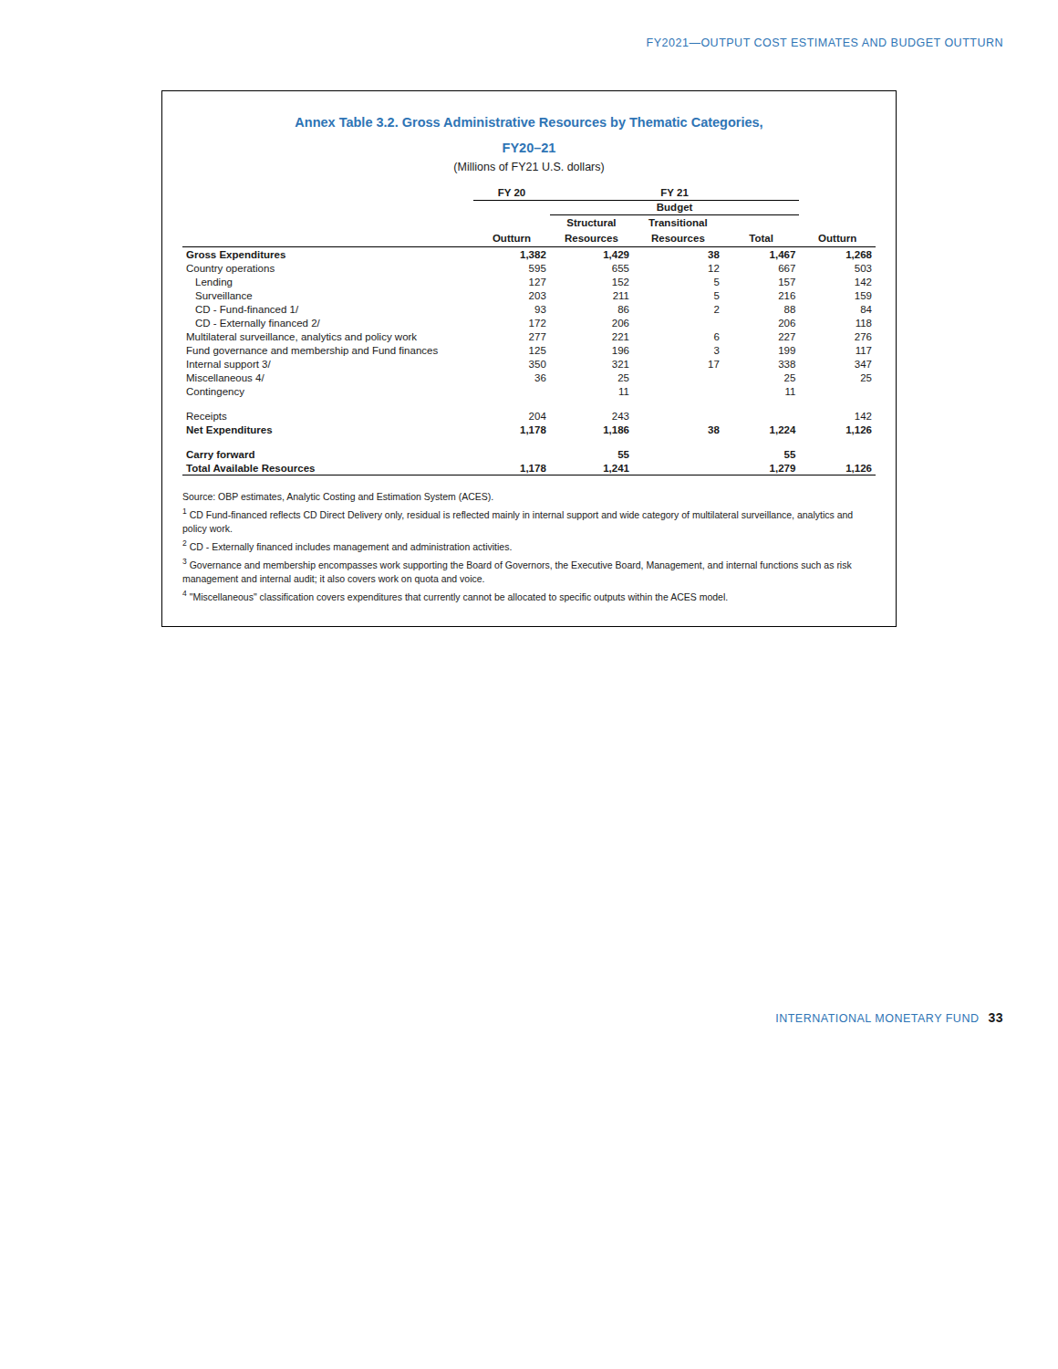FY2021—OUTPUT COST ESTIMATES AND BUDGET OUTTURN
Annex Table 3.2. Gross Administrative Resources by Thematic Categories,
FY20–21
(Millions of FY21 U.S. dollars)
| | FY 20 | FY 21 | |
| | | Budget | |
| | | Structural | Transitional | | |
| | Outturn | Resources | Resources | Total | Outturn |
| Gross Expenditures | 1,382 | 1,429 | 38 | 1,467 | 1,268 |
| Country operations | 595 | 655 | 12 | 667 | 503 |
| Lending | 127 | 152 | 5 | 157 | 142 |
| Surveillance | 203 | 211 | 5 | 216 | 159 |
| CD - Fund-financed 1/ | 93 | 86 | 2 | 88 | 84 |
| CD - Externally financed 2/ | 172 | 206 | | 206 | 118 |
| Multilateral surveillance, analytics and policy work | 277 | 221 | 6 | 227 | 276 |
| Fund governance and membership and Fund finances | 125 | 196 | 3 | 199 | 117 |
| Internal support 3/ | 350 | 321 | 17 | 338 | 347 |
| Miscellaneous 4/ | 36 | 25 | | 25 | 25 |
| Contingency | | 11 | | 11 | |
| Receipts | 204 | 243 | | | 142 |
| Net Expenditures | 1,178 | 1,186 | 38 | 1,224 | 1,126 |
| Carry forward | | 55 | | 55 | |
| Total Available Resources | 1,178 | 1,241 | | 1,279 | 1,126 |
Source: OBP estimates, Analytic Costing and Estimation System (ACES).
1 CD Fund-financed reflects CD Direct Delivery only, residual is reflected mainly in internal support and wide category of multilateral surveillance, analytics and policy work.
2 CD - Externally financed includes management and administration activities.
3 Governance and membership encompasses work supporting the Board of Governors, the Executive Board, Management, and internal functions such as risk management and internal audit; it also covers work on quota and voice.
4 "Miscellaneous" classification covers expenditures that currently cannot be allocated to specific outputs within the ACES model.
INTERNATIONAL MONETARY FUND 33